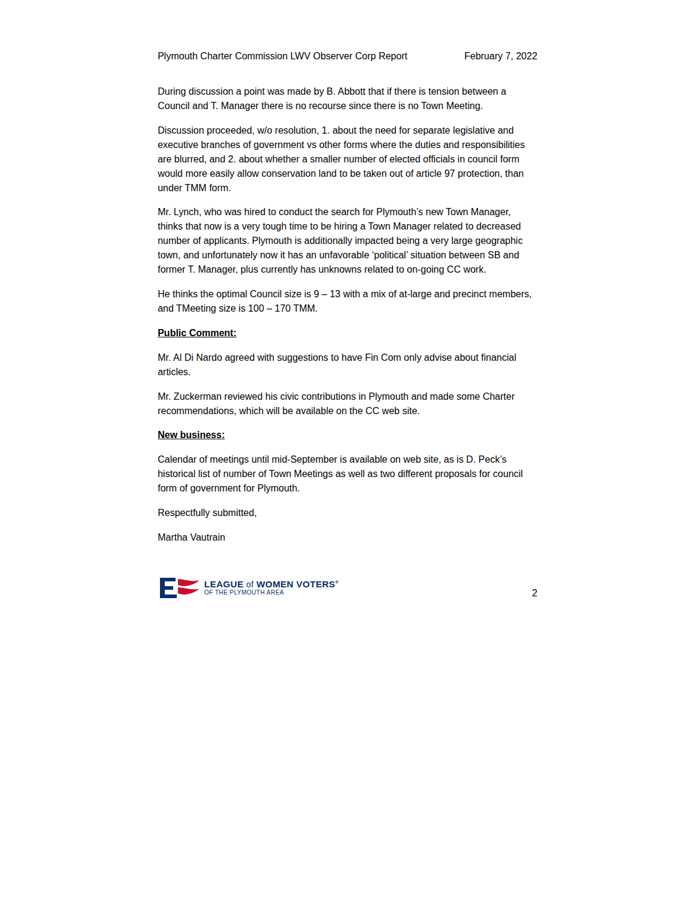Plymouth Charter Commission LWV Observer Corp Report February 7, 2022
During discussion a point was made by B. Abbott that if there is tension between a Council and T. Manager there is no recourse since there is no Town Meeting.
Discussion proceeded, w/o resolution, 1. about the need for separate legislative and executive branches of government vs other forms where the duties and responsibilities are blurred, and 2. about whether a smaller number of elected officials in council form would more easily allow conservation land to be taken out of article 97 protection, than under TMM form.
Mr. Lynch, who was hired to conduct the search for Plymouth’s new Town Manager, thinks that now is a very tough time to be hiring a Town Manager related to decreased number of applicants. Plymouth is additionally impacted being a very large geographic town, and unfortunately now it has an unfavorable ‘political’ situation between SB and former T. Manager, plus currently has unknowns related to on-going CC work.
He thinks the optimal Council size is 9 – 13 with a mix of at-large and precinct members, and TMeeting size is 100 – 170 TMM.
Public Comment:
Mr. Al Di Nardo agreed with suggestions to have Fin Com only advise about financial articles.
Mr. Zuckerman reviewed his civic contributions in Plymouth and made some Charter recommendations, which will be available on the CC web site.
New business:
Calendar of meetings until mid-September is available on web site, as is D. Peck’s historical list of number of Town Meetings as well as two different proposals for council form of government for Plymouth.
Respectfully submitted,
Martha Vautrain
LEAGUE of WOMEN VOTERS®
OF THE PLYMOUTH AREA
2